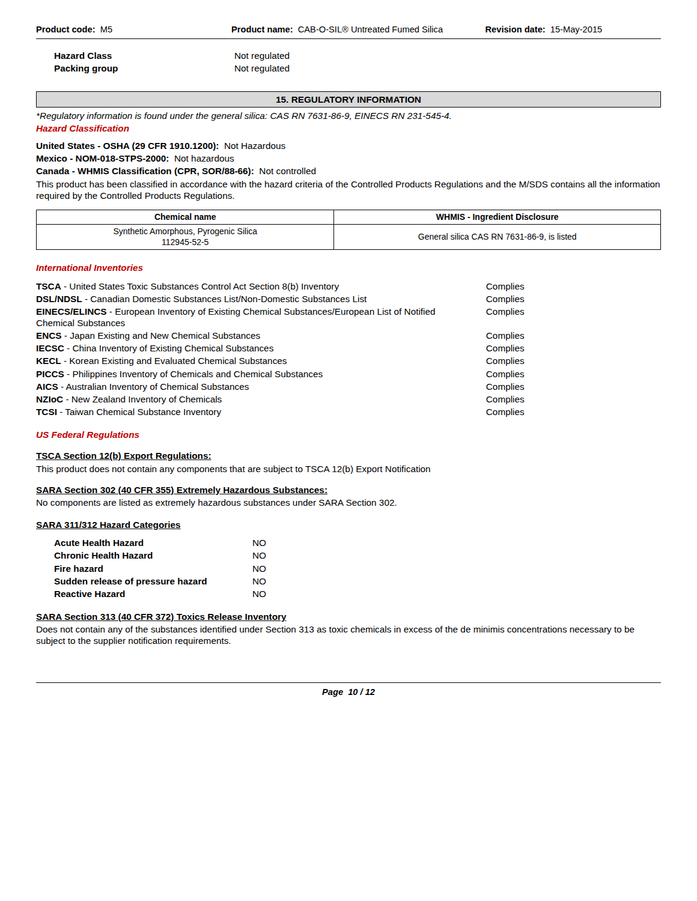Product code: M5
Product name: CAB-O-SIL® Untreated Fumed Silica
Revision date: 15-May-2015
Hazard Class Not regulated
Packing group Not regulated
15. REGULATORY INFORMATION
*Regulatory information is found under the general silica: CAS RN 7631-86-9, EINECS RN 231-545-4.
Hazard Classification
United States - OSHA (29 CFR 1910.1200): Not Hazardous
Mexico - NOM-018-STPS-2000: Not hazardous
Canada - WHMIS Classification (CPR, SOR/88-66): Not controlled
This product has been classified in accordance with the hazard criteria of the Controlled Products Regulations and the M/SDS contains all the information required by the Controlled Products Regulations.
| Chemical name | WHMIS - Ingredient Disclosure |
| --- | --- |
| Synthetic Amorphous, Pyrogenic Silica 112945-52-5 | General silica CAS RN 7631-86-9, is listed |
International Inventories
| TSCA - United States Toxic Substances Control Act Section 8(b) Inventory | Complies |
| DSL/NDSL - Canadian Domestic Substances List/Non-Domestic Substances List | Complies |
| EINECS/ELINCS - European Inventory of Existing Chemical Substances/European List of Notified Chemical Substances | Complies |
| ENCS - Japan Existing and New Chemical Substances | Complies |
| IECSC - China Inventory of Existing Chemical Substances | Complies |
| KECL - Korean Existing and Evaluated Chemical Substances | Complies |
| PICCS - Philippines Inventory of Chemicals and Chemical Substances | Complies |
| AICS - Australian Inventory of Chemical Substances | Complies |
| NZIoC - New Zealand Inventory of Chemicals | Complies |
| TCSI - Taiwan Chemical Substance Inventory | Complies |
US Federal Regulations
TSCA Section 12(b) Export Regulations:
This product does not contain any components that are subject to TSCA 12(b) Export Notification
SARA Section 302 (40 CFR 355) Extremely Hazardous Substances:
No components are listed as extremely hazardous substances under SARA Section 302.
SARA 311/312 Hazard Categories
| Acute Health Hazard | NO |
| Chronic Health Hazard | NO |
| Fire hazard | NO |
| Sudden release of pressure hazard | NO |
| Reactive Hazard | NO |
SARA Section 313 (40 CFR 372) Toxics Release Inventory
Does not contain any of the substances identified under Section 313 as toxic chemicals in excess of the de minimis concentrations necessary to be subject to the supplier notification requirements.
Page 10 / 12